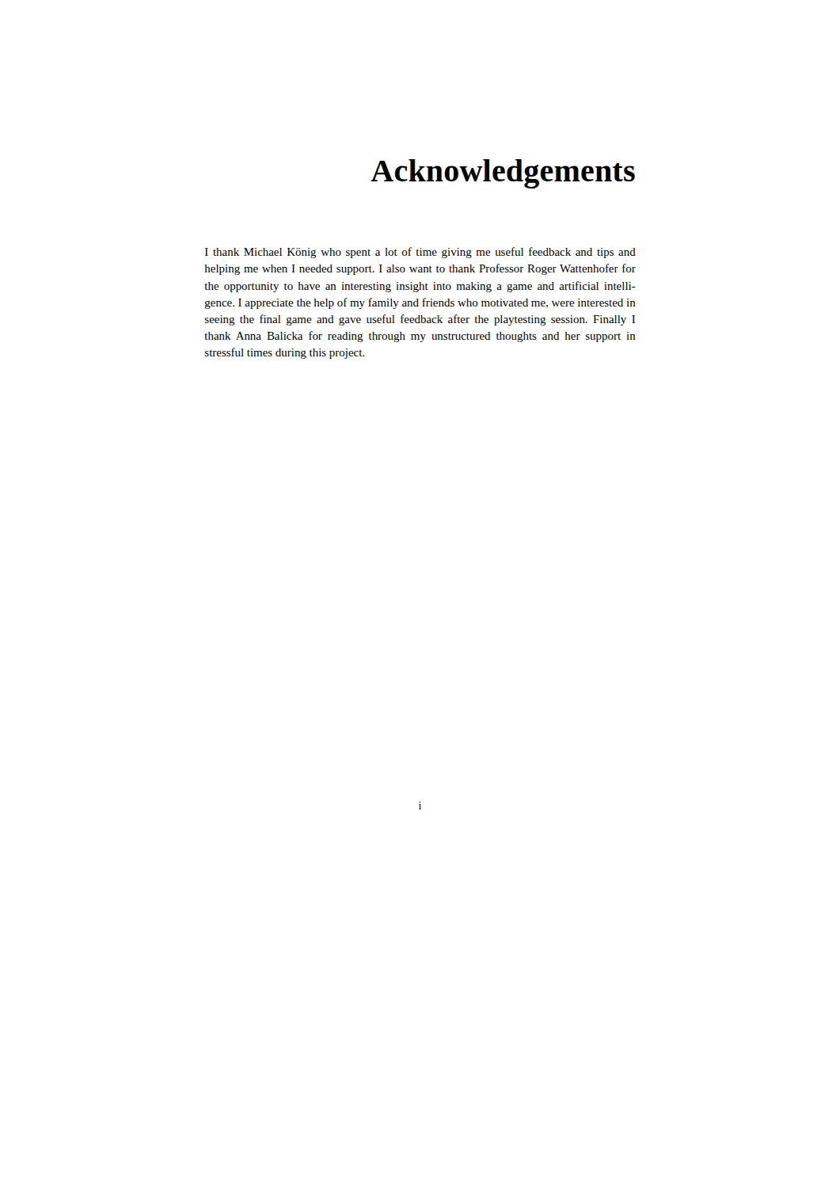Acknowledgements
I thank Michael König who spent a lot of time giving me useful feedback and tips and helping me when I needed support. I also want to thank Professor Roger Wattenhofer for the opportunity to have an interesting insight into making a game and artificial intelligence. I appreciate the help of my family and friends who motivated me, were interested in seeing the final game and gave useful feedback after the playtesting session. Finally I thank Anna Balicka for reading through my unstructured thoughts and her support in stressful times during this project.
i